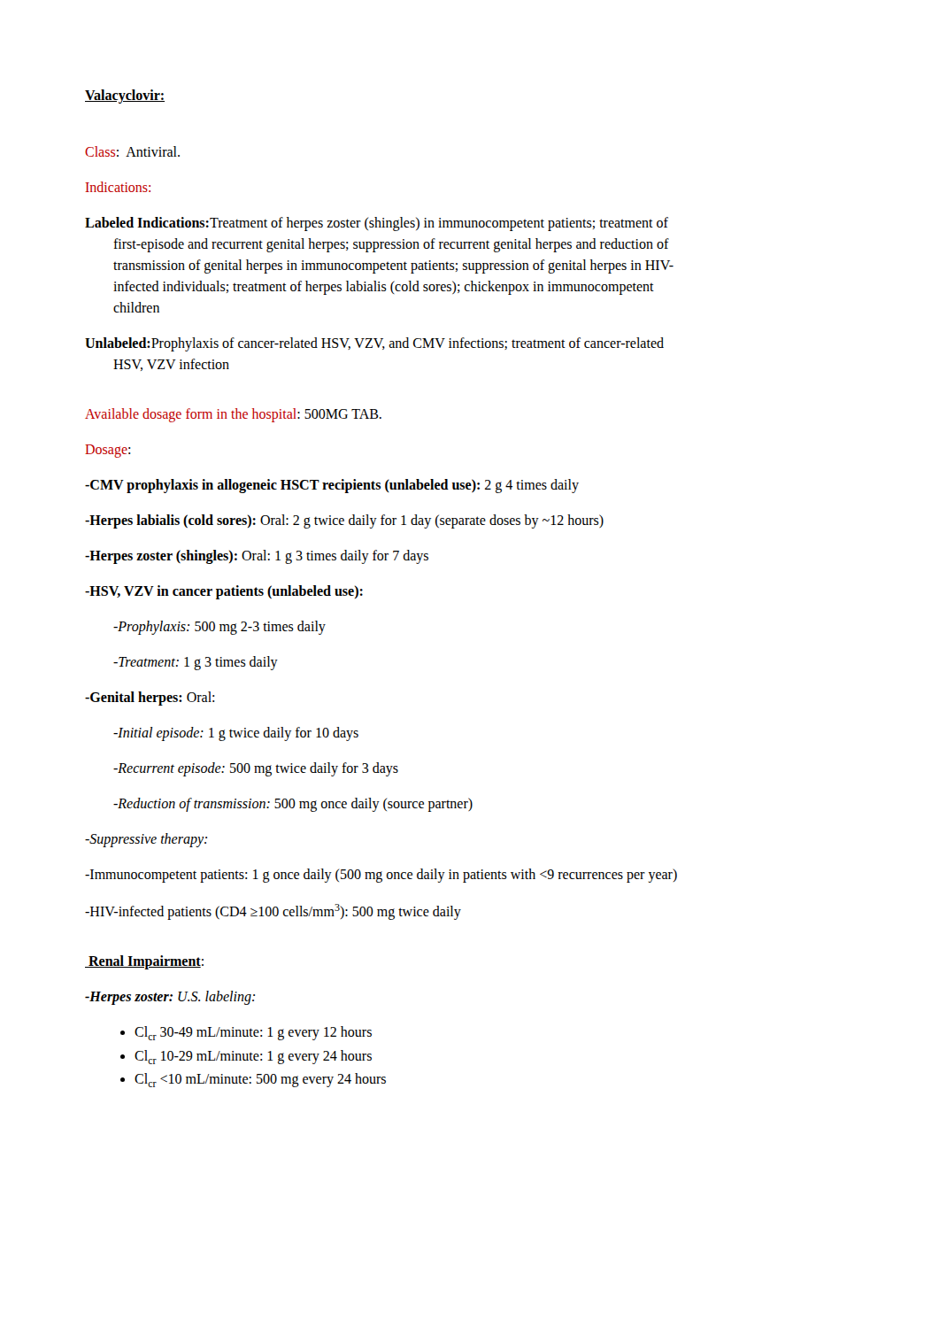Valacyclovir:
Class: Antiviral.
Indications:
Labeled Indications: Treatment of herpes zoster (shingles) in immunocompetent patients; treatment of first-episode and recurrent genital herpes; suppression of recurrent genital herpes and reduction of transmission of genital herpes in immunocompetent patients; suppression of genital herpes in HIV-infected individuals; treatment of herpes labialis (cold sores); chickenpox in immunocompetent children
Unlabeled: Prophylaxis of cancer-related HSV, VZV, and CMV infections; treatment of cancer-related HSV, VZV infection
Available dosage form in the hospital: 500MG TAB.
Dosage:
-CMV prophylaxis in allogeneic HSCT recipients (unlabeled use): 2 g 4 times daily
-Herpes labialis (cold sores): Oral: 2 g twice daily for 1 day (separate doses by ~12 hours)
-Herpes zoster (shingles): Oral: 1 g 3 times daily for 7 days
-HSV, VZV in cancer patients (unlabeled use):
-Prophylaxis: 500 mg 2-3 times daily
-Treatment: 1 g 3 times daily
-Genital herpes: Oral:
-Initial episode: 1 g twice daily for 10 days
-Recurrent episode: 500 mg twice daily for 3 days
-Reduction of transmission: 500 mg once daily (source partner)
-Suppressive therapy:
-Immunocompetent patients: 1 g once daily (500 mg once daily in patients with <9 recurrences per year)
-HIV-infected patients (CD4 ≥100 cells/mm3): 500 mg twice daily
Renal Impairment:
-Herpes zoster: U.S. labeling:
Clcr 30-49 mL/minute: 1 g every 12 hours
Clcr 10-29 mL/minute: 1 g every 24 hours
Clcr <10 mL/minute: 500 mg every 24 hours